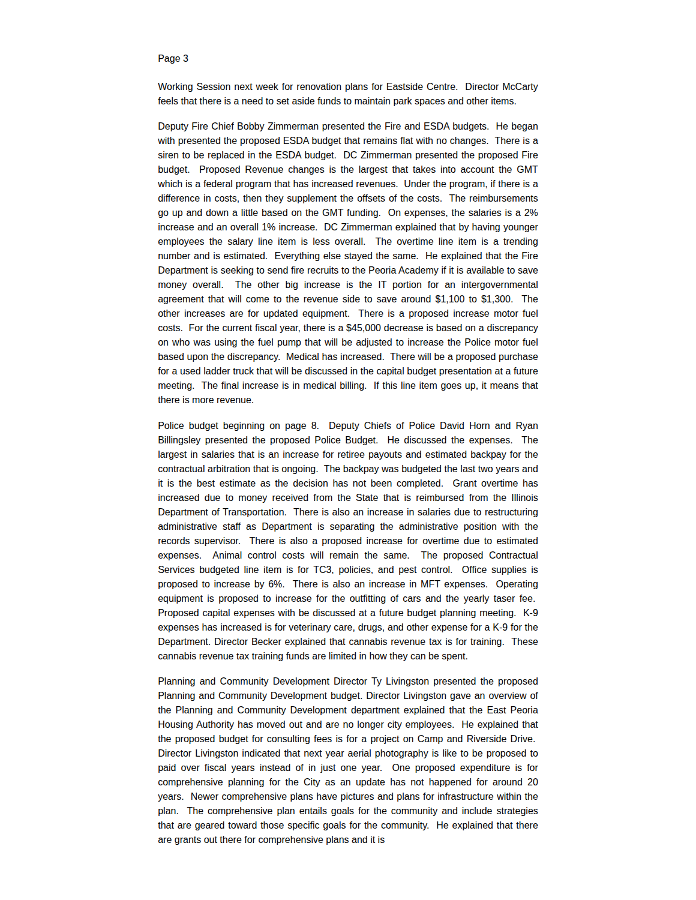Page 3
Working Session next week for renovation plans for Eastside Centre. Director McCarty feels that there is a need to set aside funds to maintain park spaces and other items.
Deputy Fire Chief Bobby Zimmerman presented the Fire and ESDA budgets. He began with presented the proposed ESDA budget that remains flat with no changes. There is a siren to be replaced in the ESDA budget. DC Zimmerman presented the proposed Fire budget. Proposed Revenue changes is the largest that takes into account the GMT which is a federal program that has increased revenues. Under the program, if there is a difference in costs, then they supplement the offsets of the costs. The reimbursements go up and down a little based on the GMT funding. On expenses, the salaries is a 2% increase and an overall 1% increase. DC Zimmerman explained that by having younger employees the salary line item is less overall. The overtime line item is a trending number and is estimated. Everything else stayed the same. He explained that the Fire Department is seeking to send fire recruits to the Peoria Academy if it is available to save money overall. The other big increase is the IT portion for an intergovernmental agreement that will come to the revenue side to save around $1,100 to $1,300. The other increases are for updated equipment. There is a proposed increase motor fuel costs. For the current fiscal year, there is a $45,000 decrease is based on a discrepancy on who was using the fuel pump that will be adjusted to increase the Police motor fuel based upon the discrepancy. Medical has increased. There will be a proposed purchase for a used ladder truck that will be discussed in the capital budget presentation at a future meeting. The final increase is in medical billing. If this line item goes up, it means that there is more revenue.
Police budget beginning on page 8. Deputy Chiefs of Police David Horn and Ryan Billingsley presented the proposed Police Budget. He discussed the expenses. The largest in salaries that is an increase for retiree payouts and estimated backpay for the contractual arbitration that is ongoing. The backpay was budgeted the last two years and it is the best estimate as the decision has not been completed. Grant overtime has increased due to money received from the State that is reimbursed from the Illinois Department of Transportation. There is also an increase in salaries due to restructuring administrative staff as Department is separating the administrative position with the records supervisor. There is also a proposed increase for overtime due to estimated expenses. Animal control costs will remain the same. The proposed Contractual Services budgeted line item is for TC3, policies, and pest control. Office supplies is proposed to increase by 6%. There is also an increase in MFT expenses. Operating equipment is proposed to increase for the outfitting of cars and the yearly taser fee. Proposed capital expenses with be discussed at a future budget planning meeting. K-9 expenses has increased is for veterinary care, drugs, and other expense for a K-9 for the Department. Director Becker explained that cannabis revenue tax is for training. These cannabis revenue tax training funds are limited in how they can be spent.
Planning and Community Development Director Ty Livingston presented the proposed Planning and Community Development budget. Director Livingston gave an overview of the Planning and Community Development department explained that the East Peoria Housing Authority has moved out and are no longer city employees. He explained that the proposed budget for consulting fees is for a project on Camp and Riverside Drive. Director Livingston indicated that next year aerial photography is like to be proposed to paid over fiscal years instead of in just one year. One proposed expenditure is for comprehensive planning for the City as an update has not happened for around 20 years. Newer comprehensive plans have pictures and plans for infrastructure within the plan. The comprehensive plan entails goals for the community and include strategies that are geared toward those specific goals for the community. He explained that there are grants out there for comprehensive plans and it is